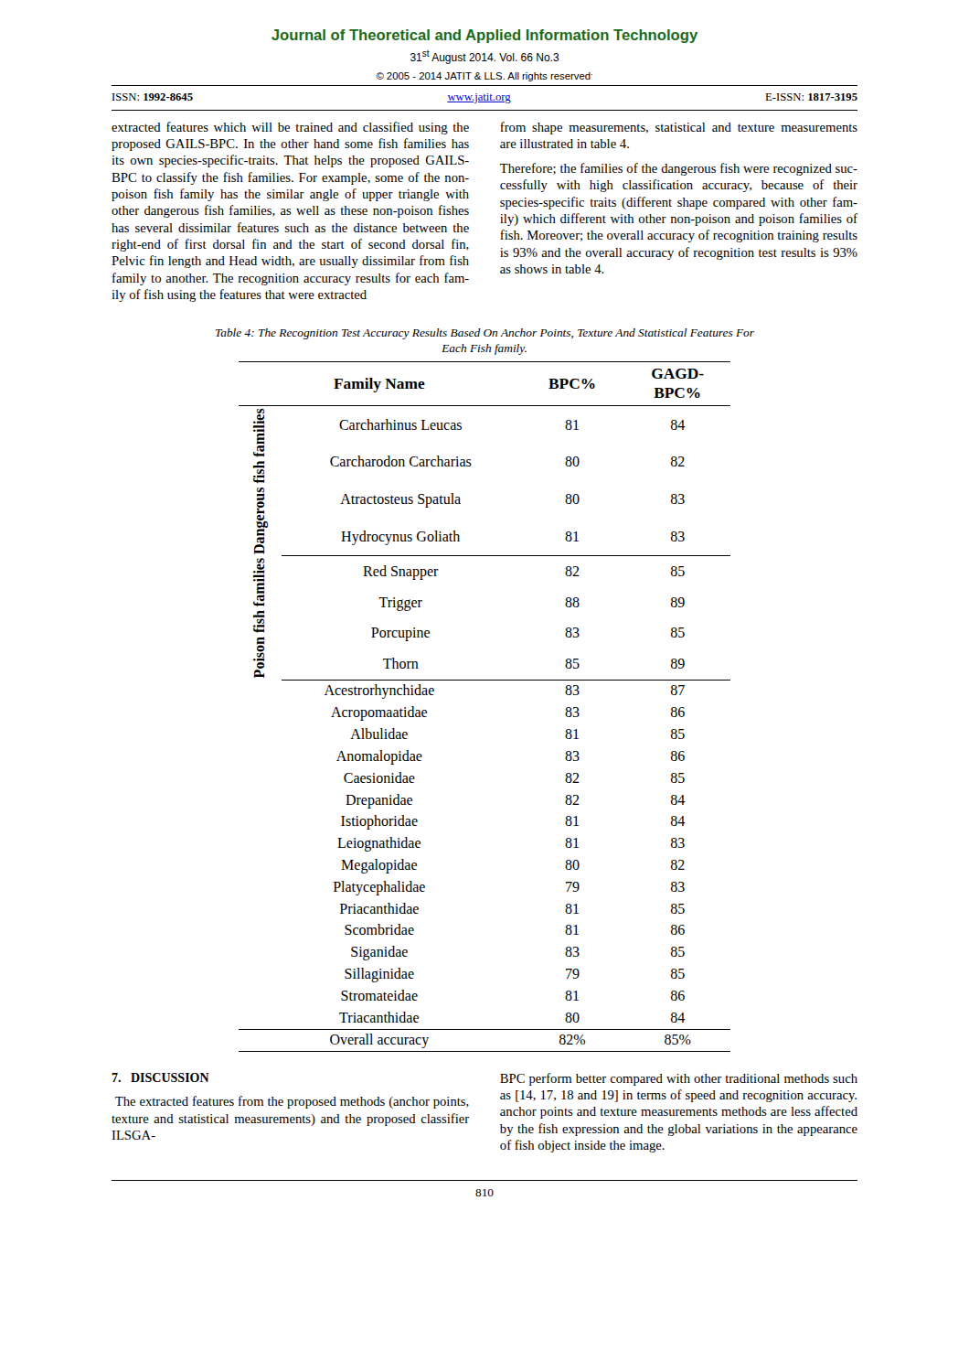Journal of Theoretical and Applied Information Technology
31st August 2014. Vol. 66 No.3
© 2005 - 2014 JATIT & LLS. All rights reserved.
ISSN: 1992-8645 www.jatit.org E-ISSN: 1817-3195
extracted features which will be trained and classified using the proposed GAILS-BPC. In the other hand some fish families has its own species-specific-traits. That helps the proposed GAILS-BPC to classify the fish families. For example, some of the non-poison fish family has the similar angle of upper triangle with other dangerous fish families, as well as these non-poison fishes has several dissimilar features such as the distance between the right-end of first dorsal fin and the start of second dorsal fin, Pelvic fin length and Head width, are usually dissimilar from fish family to another. The recognition accuracy results for each family of fish using the features that were extracted
from shape measurements, statistical and texture measurements are illustrated in table 4.
Therefore; the families of the dangerous fish were recognized successfully with high classification accuracy, because of their species-specific traits (different shape compared with other family) which different with other non-poison and poison families of fish. Moreover; the overall accuracy of recognition training results is 93% and the overall accuracy of recognition test results is 93% as shows in table 4.
Table 4: The Recognition Test Accuracy Results Based On Anchor Points, Texture And Statistical Features For Each Fish family.
| Family Name | BPC% | GAGD-BPC% |
| --- | --- | --- |
| Dangerous fish families | Carcharhinus Leucas | 81 | 84 |
| Carcharodon Carcharias | 80 | 82 |
| Atractosteus Spatula | 80 | 83 |
| Hydrocynus Goliath | 81 | 83 |
| Poison fish families | Red Snapper | 82 | 85 |
| Trigger | 88 | 89 |
| Porcupine | 83 | 85 |
| Thorn | 85 | 89 |
| Acestrorhynchidae | 83 | 87 |
| Acropomaatidae | 83 | 86 |
| Albulidae | 81 | 85 |
| Anomalopidae | 83 | 86 |
| Caesionidae | 82 | 85 |
| Drepanidae | 82 | 84 |
| Istiophoridae | 81 | 84 |
| Leiognathidae | 81 | 83 |
| Megalopidae | 80 | 82 |
| Platycephalidae | 79 | 83 |
| Priacanthidae | 81 | 85 |
| Scombridae | 81 | 86 |
| Siganidae | 83 | 85 |
| Sillaginidae | 79 | 85 |
| Stromateidae | 81 | 86 |
| Triacanthidae | 80 | 84 |
| Overall accuracy | 82% | 85% |
7. DISCUSSION
The extracted features from the proposed methods (anchor points, texture and statistical measurements) and the proposed classifier ILSGA-
BPC perform better compared with other traditional methods such as [14, 17, 18 and 19] in terms of speed and recognition accuracy. anchor points and texture measurements methods are less affected by the fish expression and the global variations in the appearance of fish object inside the image.
810